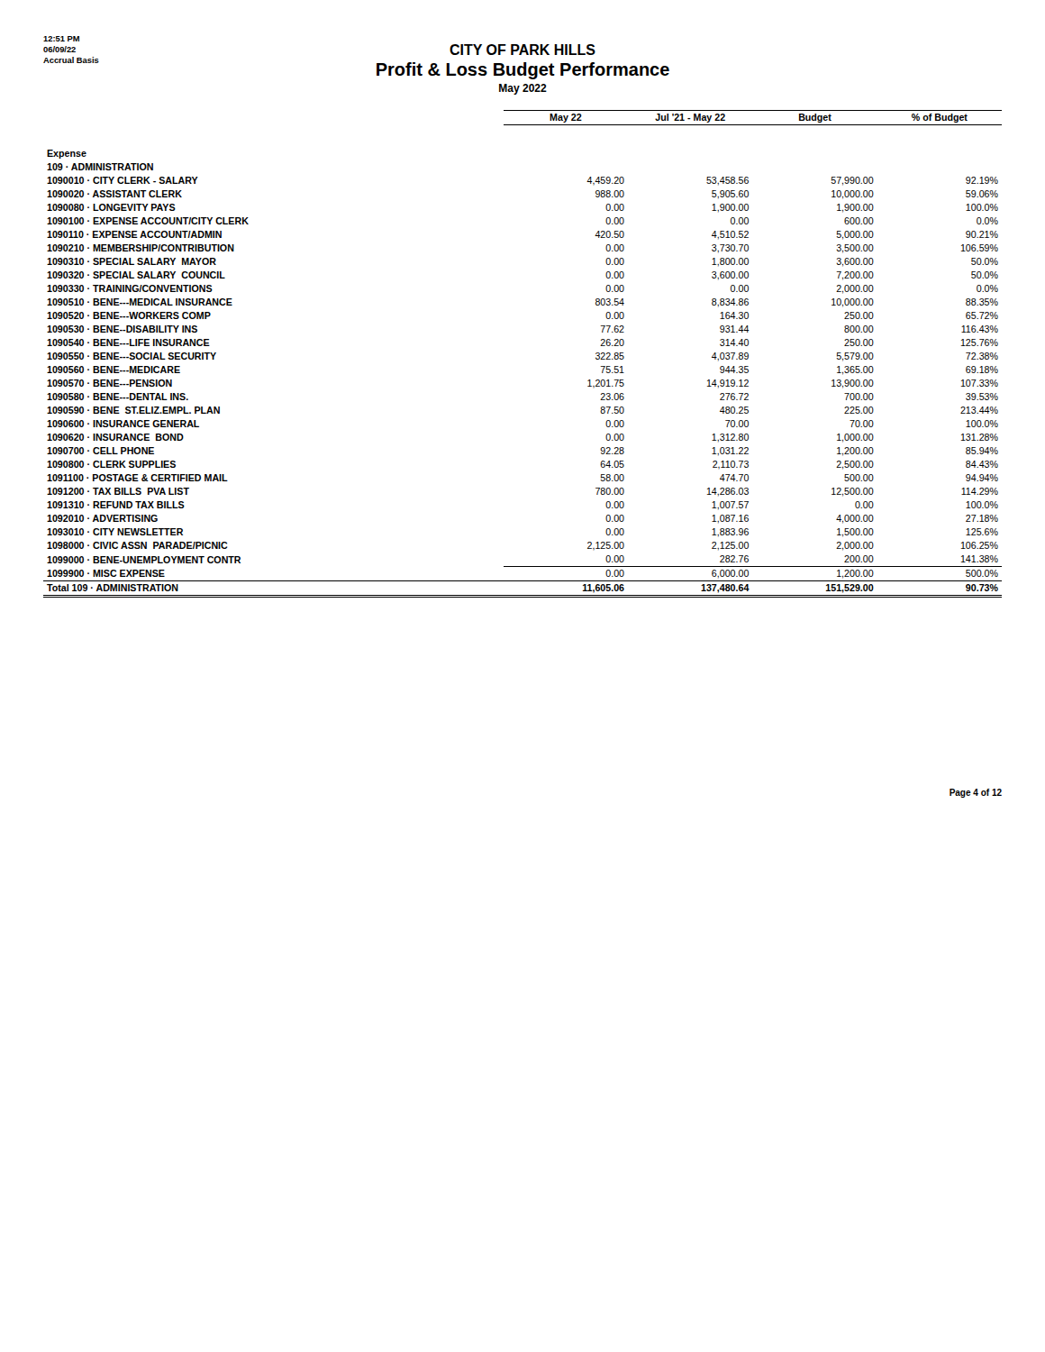12:51 PM
06/09/22
Accrual Basis
CITY OF PARK HILLS
Profit & Loss Budget Performance
May 2022
| | May 22 | Jul '21 - May 22 | Budget | % of Budget |
| --- | --- | --- | --- | --- |
| Expense | | | | |
| 109 · ADMINISTRATION | | | | |
| 1090010 · CITY CLERK - SALARY | 4,459.20 | 53,458.56 | 57,990.00 | 92.19% |
| 1090020 · ASSISTANT CLERK | 988.00 | 5,905.60 | 10,000.00 | 59.06% |
| 1090080 · LONGEVITY PAYS | 0.00 | 1,900.00 | 1,900.00 | 100.0% |
| 1090100 · EXPENSE ACCOUNT/CITY CLERK | 0.00 | 0.00 | 600.00 | 0.0% |
| 1090110 · EXPENSE ACCOUNT/ADMIN | 420.50 | 4,510.52 | 5,000.00 | 90.21% |
| 1090210 · MEMBERSHIP/CONTRIBUTION | 0.00 | 3,730.70 | 3,500.00 | 106.59% |
| 1090310 · SPECIAL SALARY MAYOR | 0.00 | 1,800.00 | 3,600.00 | 50.0% |
| 1090320 · SPECIAL SALARY COUNCIL | 0.00 | 3,600.00 | 7,200.00 | 50.0% |
| 1090330 · TRAINING/CONVENTIONS | 0.00 | 0.00 | 2,000.00 | 0.0% |
| 1090510 · BENE---MEDICAL INSURANCE | 803.54 | 8,834.86 | 10,000.00 | 88.35% |
| 1090520 · BENE---WORKERS COMP | 0.00 | 164.30 | 250.00 | 65.72% |
| 1090530 · BENE--DISABILITY INS | 77.62 | 931.44 | 800.00 | 116.43% |
| 1090540 · BENE---LIFE INSURANCE | 26.20 | 314.40 | 250.00 | 125.76% |
| 1090550 · BENE---SOCIAL SECURITY | 322.85 | 4,037.89 | 5,579.00 | 72.38% |
| 1090560 · BENE---MEDICARE | 75.51 | 944.35 | 1,365.00 | 69.18% |
| 1090570 · BENE---PENSION | 1,201.75 | 14,919.12 | 13,900.00 | 107.33% |
| 1090580 · BENE---DENTAL INS. | 23.06 | 276.72 | 700.00 | 39.53% |
| 1090590 · BENE ST.ELIZ.EMPL. PLAN | 87.50 | 480.25 | 225.00 | 213.44% |
| 1090600 · INSURANCE GENERAL | 0.00 | 70.00 | 70.00 | 100.0% |
| 1090620 · INSURANCE BOND | 0.00 | 1,312.80 | 1,000.00 | 131.28% |
| 1090700 · CELL PHONE | 92.28 | 1,031.22 | 1,200.00 | 85.94% |
| 1090800 · CLERK SUPPLIES | 64.05 | 2,110.73 | 2,500.00 | 84.43% |
| 1091100 · POSTAGE & CERTIFIED MAIL | 58.00 | 474.70 | 500.00 | 94.94% |
| 1091200 · TAX BILLS PVA LIST | 780.00 | 14,286.03 | 12,500.00 | 114.29% |
| 1091310 · REFUND TAX BILLS | 0.00 | 1,007.57 | 0.00 | 100.0% |
| 1092010 · ADVERTISING | 0.00 | 1,087.16 | 4,000.00 | 27.18% |
| 1093010 · CITY NEWSLETTER | 0.00 | 1,883.96 | 1,500.00 | 125.6% |
| 1098000 · CIVIC ASSN PARADE/PICNIC | 2,125.00 | 2,125.00 | 2,000.00 | 106.25% |
| 1099000 · BENE-UNEMPLOYMENT CONTR | 0.00 | 282.76 | 200.00 | 141.38% |
| 1099900 · MISC EXPENSE | 0.00 | 6,000.00 | 1,200.00 | 500.0% |
| Total 109 · ADMINISTRATION | 11,605.06 | 137,480.64 | 151,529.00 | 90.73% |
Page 4 of 12